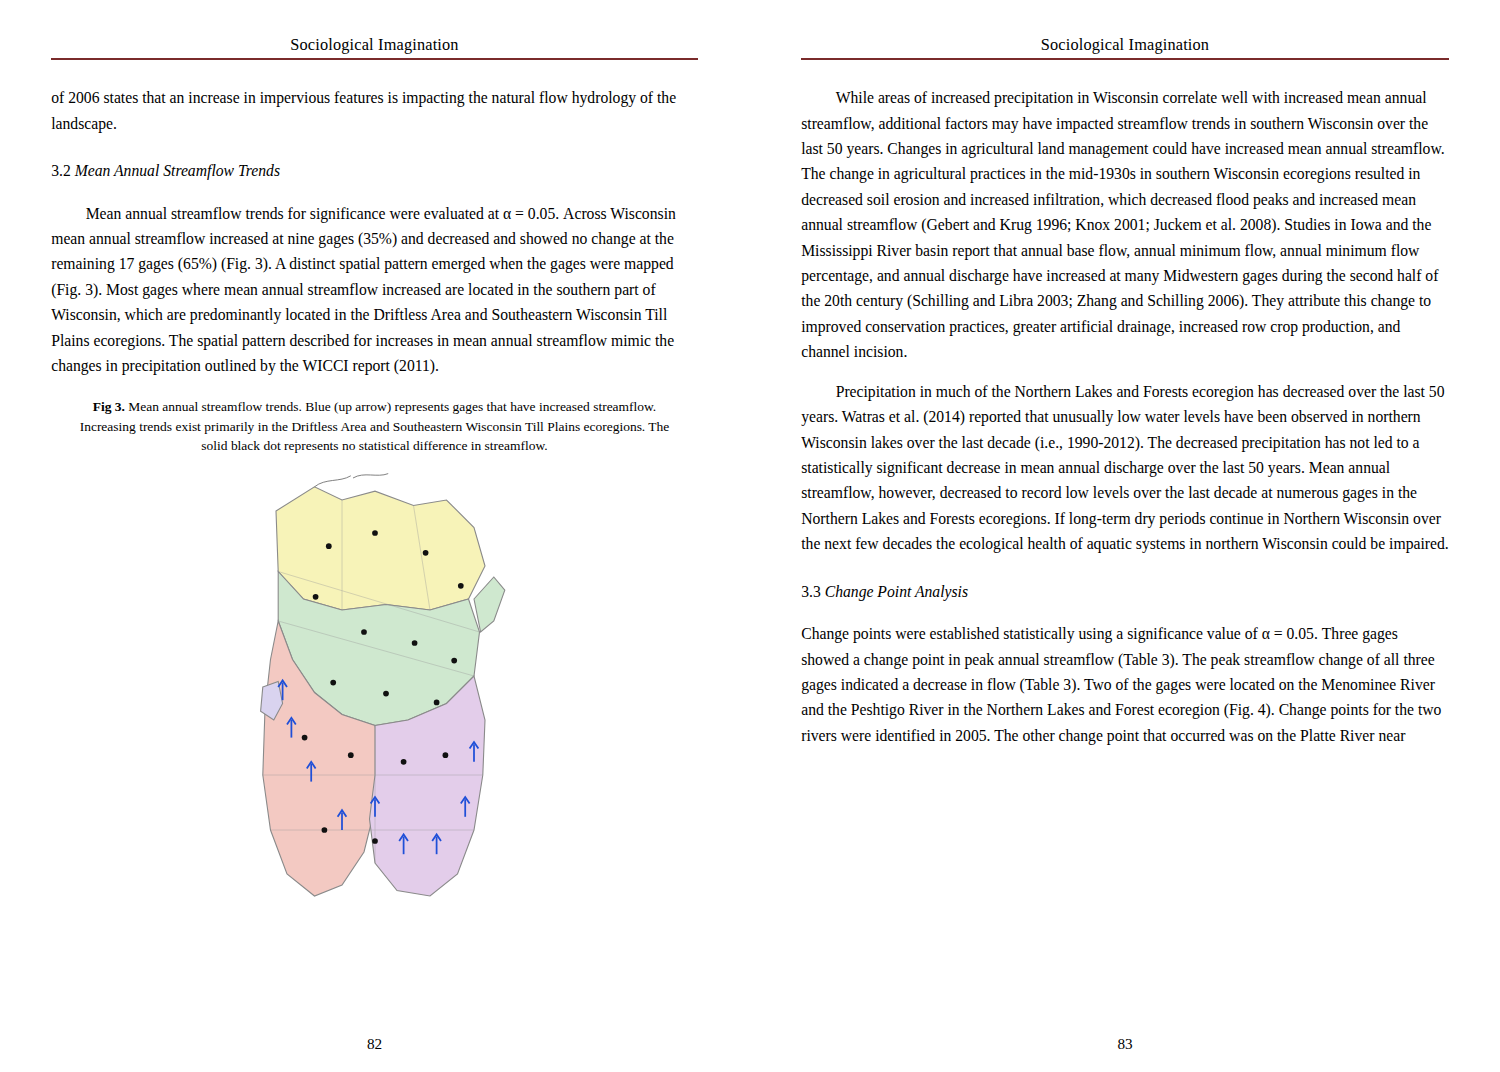Sociological Imagination
of 2006 states that an increase in impervious features is impacting the natural flow hydrology of the landscape.
3.2 Mean Annual Streamflow Trends
Mean annual streamflow trends for significance were evaluated at α = 0.05. Across Wisconsin mean annual streamflow increased at nine gages (35%) and decreased and showed no change at the remaining 17 gages (65%) (Fig. 3). A distinct spatial pattern emerged when the gages were mapped (Fig. 3). Most gages where mean annual streamflow increased are located in the southern part of Wisconsin, which are predominantly located in the Driftless Area and Southeastern Wisconsin Till Plains ecoregions. The spatial pattern described for increases in mean annual streamflow mimic the changes in precipitation outlined by the WICCI report (2011).
Fig 3. Mean annual streamflow trends. Blue (up arrow) represents gages that have increased streamflow. Increasing trends exist primarily in the Driftless Area and Southeastern Wisconsin Till Plains ecoregions. The solid black dot represents no statistical difference in streamflow.
82
Sociological Imagination
While areas of increased precipitation in Wisconsin correlate well with increased mean annual streamflow, additional factors may have impacted streamflow trends in southern Wisconsin over the last 50 years. Changes in agricultural land management could have increased mean annual streamflow. The change in agricultural practices in the mid-1930s in southern Wisconsin ecoregions resulted in decreased soil erosion and increased infiltration, which decreased flood peaks and increased mean annual streamflow (Gebert and Krug 1996; Knox 2001; Juckem et al. 2008). Studies in Iowa and the Mississippi River basin report that annual base flow, annual minimum flow, annual minimum flow percentage, and annual discharge have increased at many Midwestern gages during the second half of the 20th century (Schilling and Libra 2003; Zhang and Schilling 2006). They attribute this change to improved conservation practices, greater artificial drainage, increased row crop production, and channel incision.
Precipitation in much of the Northern Lakes and Forests ecoregion has decreased over the last 50 years. Watras et al. (2014) reported that unusually low water levels have been observed in northern Wisconsin lakes over the last decade (i.e., 1990-2012). The decreased precipitation has not led to a statistically significant decrease in mean annual discharge over the last 50 years. Mean annual streamflow, however, decreased to record low levels over the last decade at numerous gages in the Northern Lakes and Forests ecoregions. If long-term dry periods continue in Northern Wisconsin over the next few decades the ecological health of aquatic systems in northern Wisconsin could be impaired.
3.3 Change Point Analysis
Change points were established statistically using a significance value of α = 0.05. Three gages showed a change point in peak annual streamflow (Table 3). The peak streamflow change of all three gages indicated a decrease in flow (Table 3). Two of the gages were located on the Menominee River and the Peshtigo River in the Northern Lakes and Forest ecoregion (Fig. 4). Change points for the two rivers were identified in 2005. The other change point that occurred was on the Platte River near
83